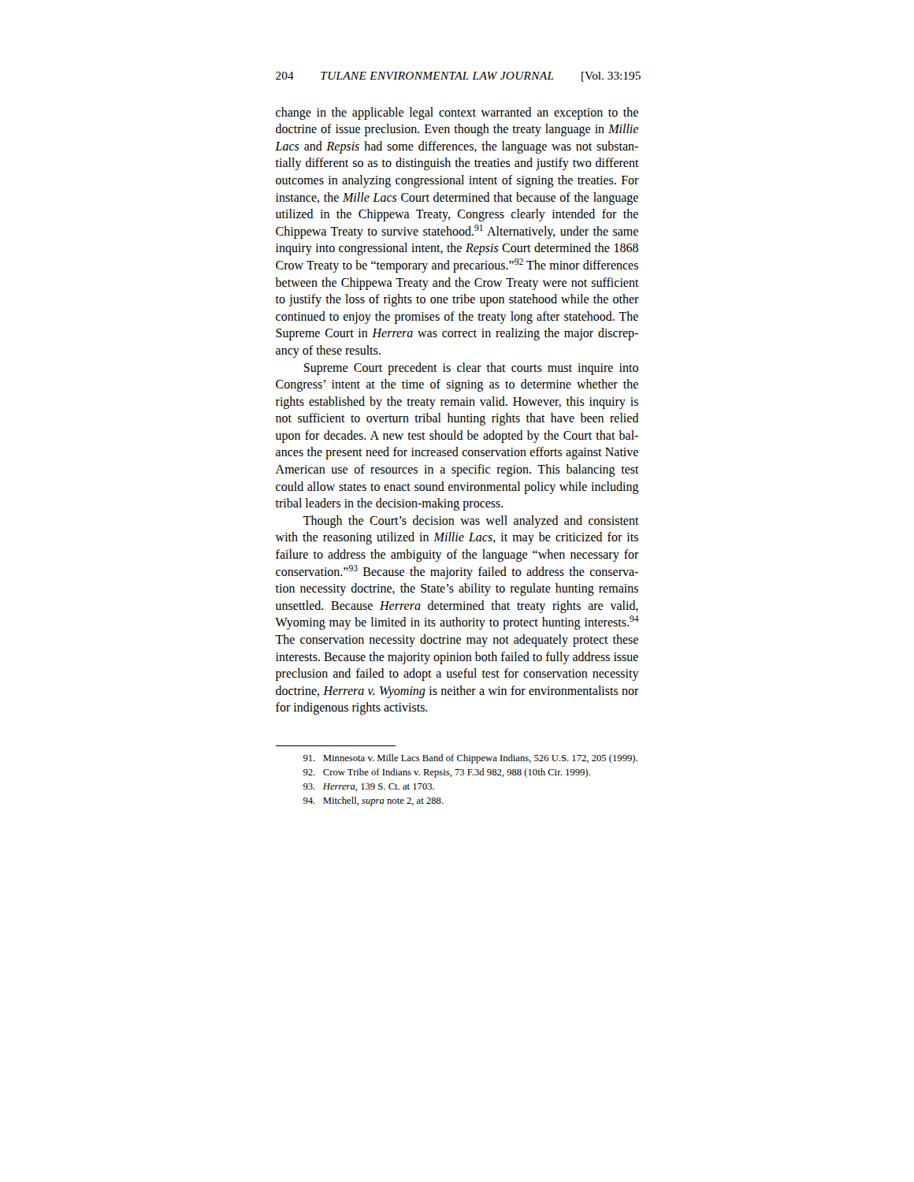204 TULANE ENVIRONMENTAL LAW JOURNAL [Vol. 33:195
change in the applicable legal context warranted an exception to the doctrine of issue preclusion. Even though the treaty language in Millie Lacs and Repsis had some differences, the language was not substantially different so as to distinguish the treaties and justify two different outcomes in analyzing congressional intent of signing the treaties. For instance, the Mille Lacs Court determined that because of the language utilized in the Chippewa Treaty, Congress clearly intended for the Chippewa Treaty to survive statehood.91 Alternatively, under the same inquiry into congressional intent, the Repsis Court determined the 1868 Crow Treaty to be “temporary and precarious.”92 The minor differences between the Chippewa Treaty and the Crow Treaty were not sufficient to justify the loss of rights to one tribe upon statehood while the other continued to enjoy the promises of the treaty long after statehood. The Supreme Court in Herrera was correct in realizing the major discrepancy of these results.
Supreme Court precedent is clear that courts must inquire into Congress’ intent at the time of signing as to determine whether the rights established by the treaty remain valid. However, this inquiry is not sufficient to overturn tribal hunting rights that have been relied upon for decades. A new test should be adopted by the Court that balances the present need for increased conservation efforts against Native American use of resources in a specific region. This balancing test could allow states to enact sound environmental policy while including tribal leaders in the decision-making process.
Though the Court’s decision was well analyzed and consistent with the reasoning utilized in Millie Lacs, it may be criticized for its failure to address the ambiguity of the language “when necessary for conservation.”93 Because the majority failed to address the conservation necessity doctrine, the State’s ability to regulate hunting remains unsettled. Because Herrera determined that treaty rights are valid, Wyoming may be limited in its authority to protect hunting interests.94 The conservation necessity doctrine may not adequately protect these interests. Because the majority opinion both failed to fully address issue preclusion and failed to adopt a useful test for conservation necessity doctrine, Herrera v. Wyoming is neither a win for environmentalists nor for indigenous rights activists.
91. Minnesota v. Mille Lacs Band of Chippewa Indians, 526 U.S. 172, 205 (1999).
92. Crow Tribe of Indians v. Repsis, 73 F.3d 982, 988 (10th Cir. 1999).
93. Herrera, 139 S. Ct. at 1703.
94. Mitchell, supra note 2, at 288.